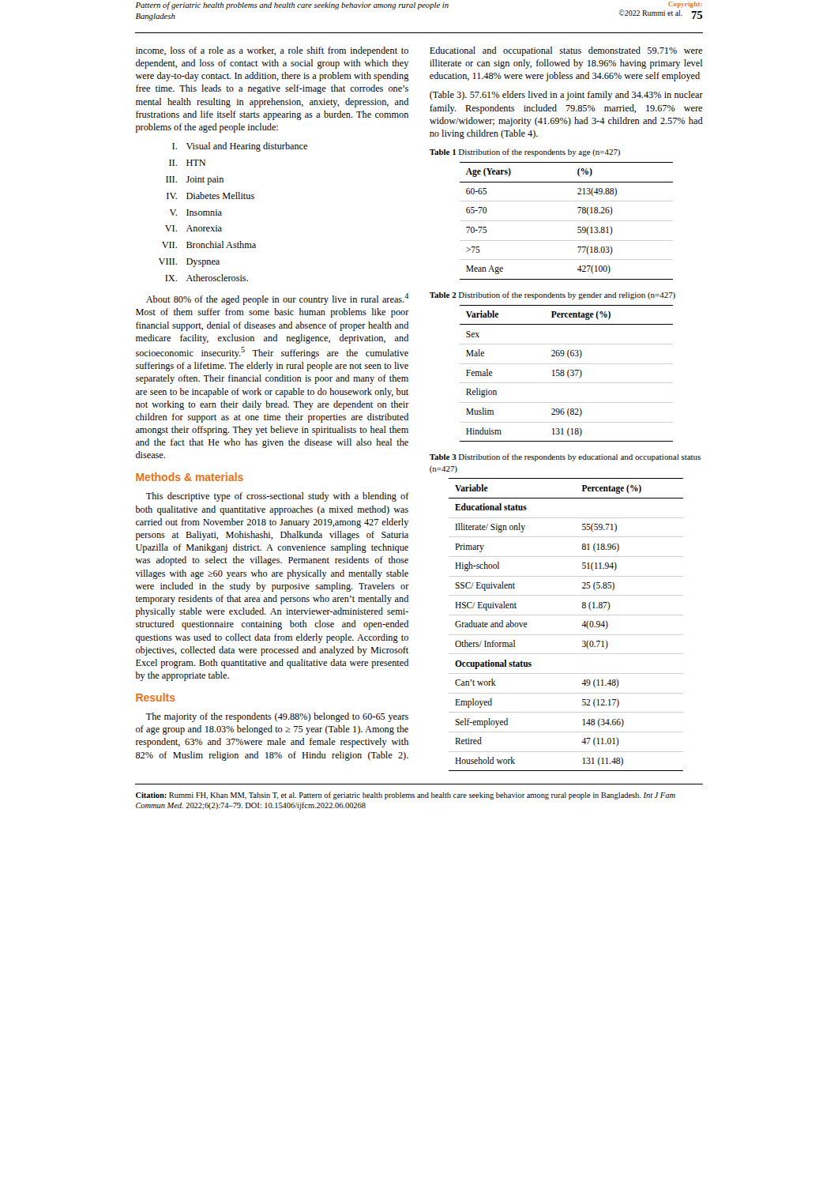Pattern of geriatric health problems and health care seeking behavior among rural people in Bangladesh
Copyright:
©2022 Rummi et al.75
income, loss of a role as a worker, a role shift from independent to dependent, and loss of contact with a social group with which they were day-to-day contact. In addition, there is a problem with spending free time. This leads to a negative self-image that corrodes one’s mental health resulting in apprehension, anxiety, depression, and frustrations and life itself starts appearing as a burden. The common problems of the aged people include:
I. Visual and Hearing disturbance
II. HTN
III. Joint pain
IV. Diabetes Mellitus
V. Insomnia
VI. Anorexia
VII. Bronchial Asthma
VIII. Dyspnea
IX. Atherosclerosis.
About 80% of the aged people in our country live in rural areas.4 Most of them suffer from some basic human problems like poor financial support, denial of diseases and absence of proper health and medicare facility, exclusion and negligence, deprivation, and socioeconomic insecurity.5 Their sufferings are the cumulative sufferings of a lifetime. The elderly in rural people are not seen to live separately often. Their financial condition is poor and many of them are seen to be incapable of work or capable to do housework only, but not working to earn their daily bread. They are dependent on their children for support as at one time their properties are distributed amongst their offspring. They yet believe in spiritualists to heal them and the fact that He who has given the disease will also heal the disease.
Methods & materials
This descriptive type of cross-sectional study with a blending of both qualitative and quantitative approaches (a mixed method) was carried out from November 2018 to January 2019,among 427 elderly persons at Baliyati, Mohishashi, Dhalkunda villages of Saturia Upazilla of Manikganj district. A convenience sampling technique was adopted to select the villages. Permanent residents of those villages with age ≥60 years who are physically and mentally stable were included in the study by purposive sampling. Travelers or temporary residents of that area and persons who aren’t mentally and physically stable were excluded. An interviewer-administered semi-structured questionnaire containing both close and open-ended questions was used to collect data from elderly people. According to objectives, collected data were processed and analyzed by Microsoft Excel program. Both quantitative and qualitative data were presented by the appropriate table.
Results
The majority of the respondents (49.88%) belonged to 60-65 years of age group and 18.03% belonged to ≥ 75 year (Table 1). Among the respondent, 63% and 37%were male and female respectively with 82% of Muslim religion and 18% of Hindu religion (Table 2). Educational and occupational status demonstrated 59.71% were illiterate or can sign only, followed by 18.96% having primary level education, 11.48% were were jobless and 34.66% were self employed
(Table 3). 57.61% elders lived in a joint family and 34.43% in nuclear family. Respondents included 79.85% married, 19.67% were widow/widower; majority (41.69%) had 3-4 children and 2.57% had no living children (Table 4).
Table 1 Distribution of the respondents by age (n=427)
| Age (Years) | (%) |
| --- | --- |
| 60-65 | 213(49.88) |
| 65-70 | 78(18.26) |
| 70-75 | 59(13.81) |
| >75 | 77(18.03) |
| Mean Age | 427(100) |
Table 2 Distribution of the respondents by gender and religion (n=427)
| Variable | Percentage (%) |
| --- | --- |
| Sex | |
| Male | 269 (63) |
| Female | 158 (37) |
| Religion | |
| Muslim | 296 (82) |
| Hinduism | 131 (18) |
Table 3 Distribution of the respondents by educational and occupational status (n=427)
| Variable | Percentage (%) |
| --- | --- |
| Educational status |
| Illiterate/ Sign only | 55(59.71) |
| Primary | 81 (18.96) |
| High-school | 51(11.94) |
| SSC/ Equivalent | 25 (5.85) |
| HSC/ Equivalent | 8 (1.87) |
| Graduate and above | 4(0.94) |
| Others/ Informal | 3(0.71) |
| Occupational status |
| Can’t work | 49 (11.48) |
| Employed | 52 (12.17) |
| Self-employed | 148 (34.66) |
| Retired | 47 (11.01) |
| Household work | 131 (11.48) |
Citation: Rummi FH, Khan MM, Tahsin T, et al. Pattern of geriatric health problems and health care seeking behavior among rural people in Bangladesh. Int J Fam Commun Med. 2022;6(2):74–79. DOI: 10.15406/ijfcm.2022.06.00268